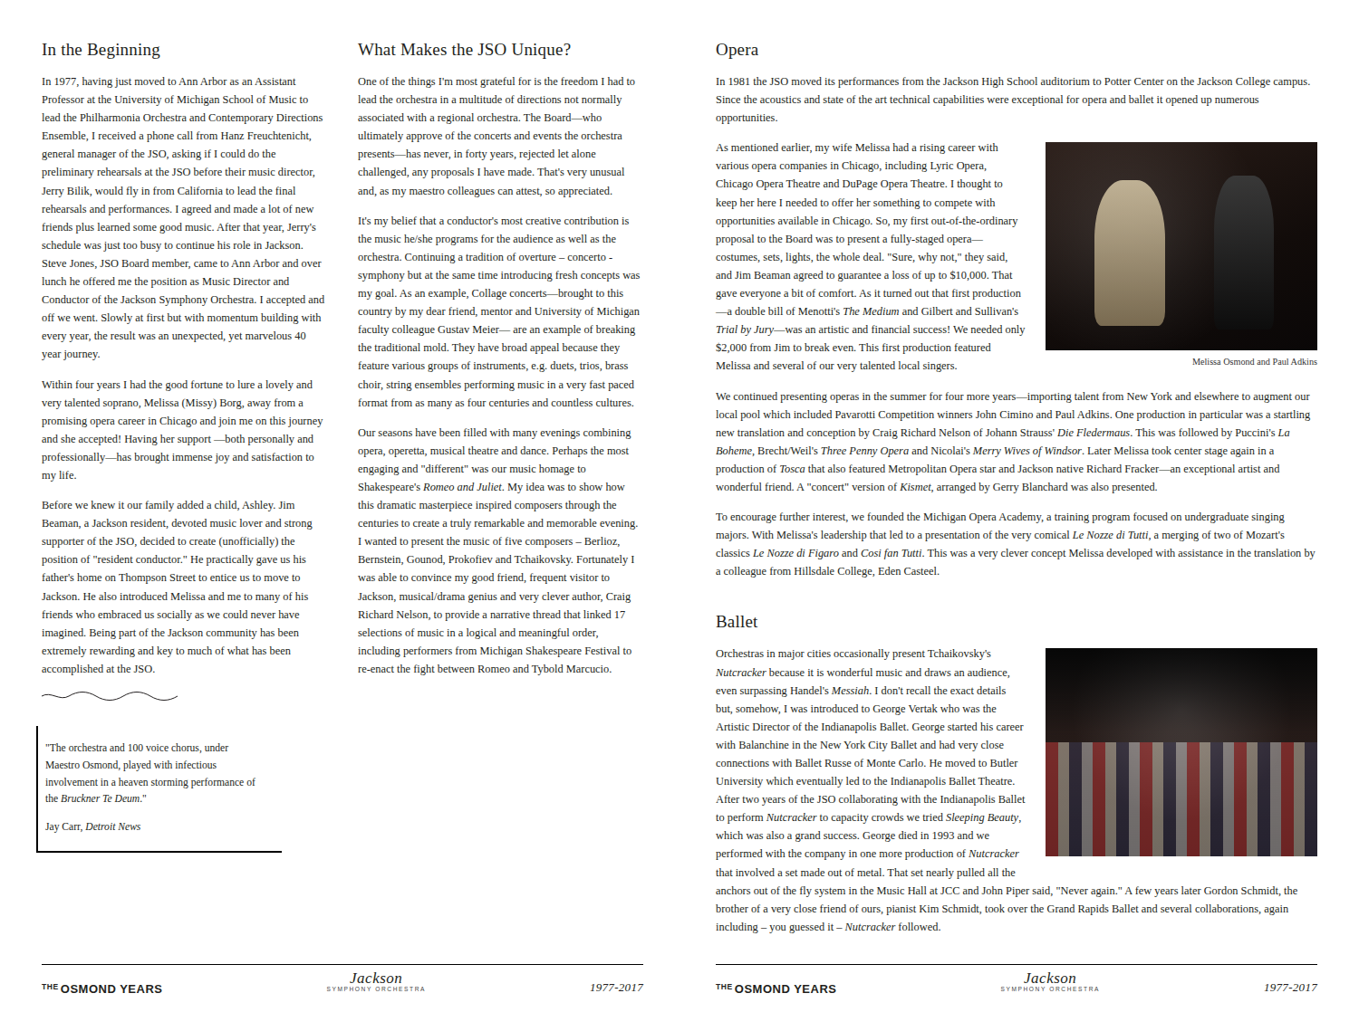In the Beginning
In 1977, having just moved to Ann Arbor as an Assistant Professor at the University of Michigan School of Music to lead the Philharmonia Orchestra and Contemporary Directions Ensemble, I received a phone call from Hanz Freuchtenicht, general manager of the JSO, asking if I could do the preliminary rehearsals at the JSO before their music director, Jerry Bilik, would fly in from California to lead the final rehearsals and performances. I agreed and made a lot of new friends plus learned some good music. After that year, Jerry's schedule was just too busy to continue his role in Jackson. Steve Jones, JSO Board member, came to Ann Arbor and over lunch he offered me the position as Music Director and Conductor of the Jackson Symphony Orchestra. I accepted and off we went. Slowly at first but with momentum building with every year, the result was an unexpected, yet marvelous 40 year journey.
Within four years I had the good fortune to lure a lovely and very talented soprano, Melissa (Missy) Borg, away from a promising opera career in Chicago and join me on this journey and she accepted! Having her support —both personally and professionally—has brought immense joy and satisfaction to my life.
Before we knew it our family added a child, Ashley. Jim Beaman, a Jackson resident, devoted music lover and strong supporter of the JSO, decided to create (unofficially) the position of "resident conductor." He practically gave us his father's home on Thompson Street to entice us to move to Jackson. He also introduced Melissa and me to many of his friends who embraced us socially as we could never have imagined. Being part of the Jackson community has been extremely rewarding and key to much of what has been accomplished at the JSO.
"The orchestra and 100 voice chorus, under Maestro Osmond, played with infectious involvement in a heaven storming performance of the Bruckner Te Deum."
Jay Carr, Detroit News
What Makes the JSO Unique?
One of the things I'm most grateful for is the freedom I had to lead the orchestra in a multitude of directions not normally associated with a regional orchestra. The Board—who ultimately approve of the concerts and events the orchestra presents—has never, in forty years, rejected let alone challenged, any proposals I have made. That's very unusual and, as my maestro colleagues can attest, so appreciated.
It's my belief that a conductor's most creative contribution is the music he/she programs for the audience as well as the orchestra. Continuing a tradition of overture – concerto - symphony but at the same time introducing fresh concepts was my goal. As an example, Collage concerts—brought to this country by my dear friend, mentor and University of Michigan faculty colleague Gustav Meier— are an example of breaking the traditional mold. They have broad appeal because they feature various groups of instruments, e.g. duets, trios, brass choir, string ensembles performing music in a very fast paced format from as many as four centuries and countless cultures.
Our seasons have been filled with many evenings combining opera, operetta, musical theatre and dance. Perhaps the most engaging and "different" was our music homage to Shakespeare's Romeo and Juliet. My idea was to show how this dramatic masterpiece inspired composers through the centuries to create a truly remarkable and memorable evening. I wanted to present the music of five composers – Berlioz, Bernstein, Gounod, Prokofiev and Tchaikovsky. Fortunately I was able to convince my good friend, frequent visitor to Jackson, musical/drama genius and very clever author, Craig Richard Nelson, to provide a narrative thread that linked 17 selections of music in a logical and meaningful order, including performers from Michigan Shakespeare Festival to re-enact the fight between Romeo and Tybold Marcucio.
THEOSMOND YEARS
Jackson Symphony Orchestra
1977-2017
Opera
In 1981 the JSO moved its performances from the Jackson High School auditorium to Potter Center on the Jackson College campus. Since the acoustics and state of the art technical capabilities were exceptional for opera and ballet it opened up numerous opportunities.
Melissa Osmond and Paul Adkins
As mentioned earlier, my wife Melissa had a rising career with various opera companies in Chicago, including Lyric Opera, Chicago Opera Theatre and DuPage Opera Theatre. I thought to keep her here I needed to offer her something to compete with opportunities available in Chicago. So, my first out-of-the-ordinary proposal to the Board was to present a fully-staged opera—costumes, sets, lights, the whole deal. "Sure, why not," they said, and Jim Beaman agreed to guarantee a loss of up to $10,000. That gave everyone a bit of comfort. As it turned out that first production—a double bill of Menotti's The Medium and Gilbert and Sullivan's Trial by Jury—was an artistic and financial success! We needed only $2,000 from Jim to break even. This first production featured Melissa and several of our very talented local singers.
We continued presenting operas in the summer for four more years—importing talent from New York and elsewhere to augment our local pool which included Pavarotti Competition winners John Cimino and Paul Adkins. One production in particular was a startling new translation and conception by Craig Richard Nelson of Johann Strauss' Die Fledermaus. This was followed by Puccini's La Boheme, Brecht/Weil's Three Penny Opera and Nicolai's Merry Wives of Windsor. Later Melissa took center stage again in a production of Tosca that also featured Metropolitan Opera star and Jackson native Richard Fracker—an exceptional artist and wonderful friend. A "concert" version of Kismet, arranged by Gerry Blanchard was also presented.
To encourage further interest, we founded the Michigan Opera Academy, a training program focused on undergraduate singing majors. With Melissa's leadership that led to a presentation of the very comical Le Nozze di Tutti, a merging of two of Mozart's classics Le Nozze di Figaro and Cosi fan Tutti. This was a very clever concept Melissa developed with assistance in the translation by a colleague from Hillsdale College, Eden Casteel.
Ballet
Orchestras in major cities occasionally present Tchaikovsky's Nutcracker because it is wonderful music and draws an audience, even surpassing Handel's Messiah. I don't recall the exact details but, somehow, I was introduced to George Vertak who was the Artistic Director of the Indianapolis Ballet. George started his career with Balanchine in the New York City Ballet and had very close connections with Ballet Russe of Monte Carlo. He moved to Butler University which eventually led to the Indianapolis Ballet Theatre. After two years of the JSO collaborating with the Indianapolis Ballet to perform Nutcracker to capacity crowds we tried Sleeping Beauty, which was also a grand success. George died in 1993 and we performed with the company in one more production of Nutcracker that involved a set made out of metal. That set nearly pulled all the anchors out of the fly system in the Music Hall at JCC and John Piper said, "Never again." A few years later Gordon Schmidt, the brother of a very close friend of ours, pianist Kim Schmidt, took over the Grand Rapids Ballet and several collaborations, again including – you guessed it – Nutcracker followed.
THEOSMOND YEARS
Jackson Symphony Orchestra
1977-2017